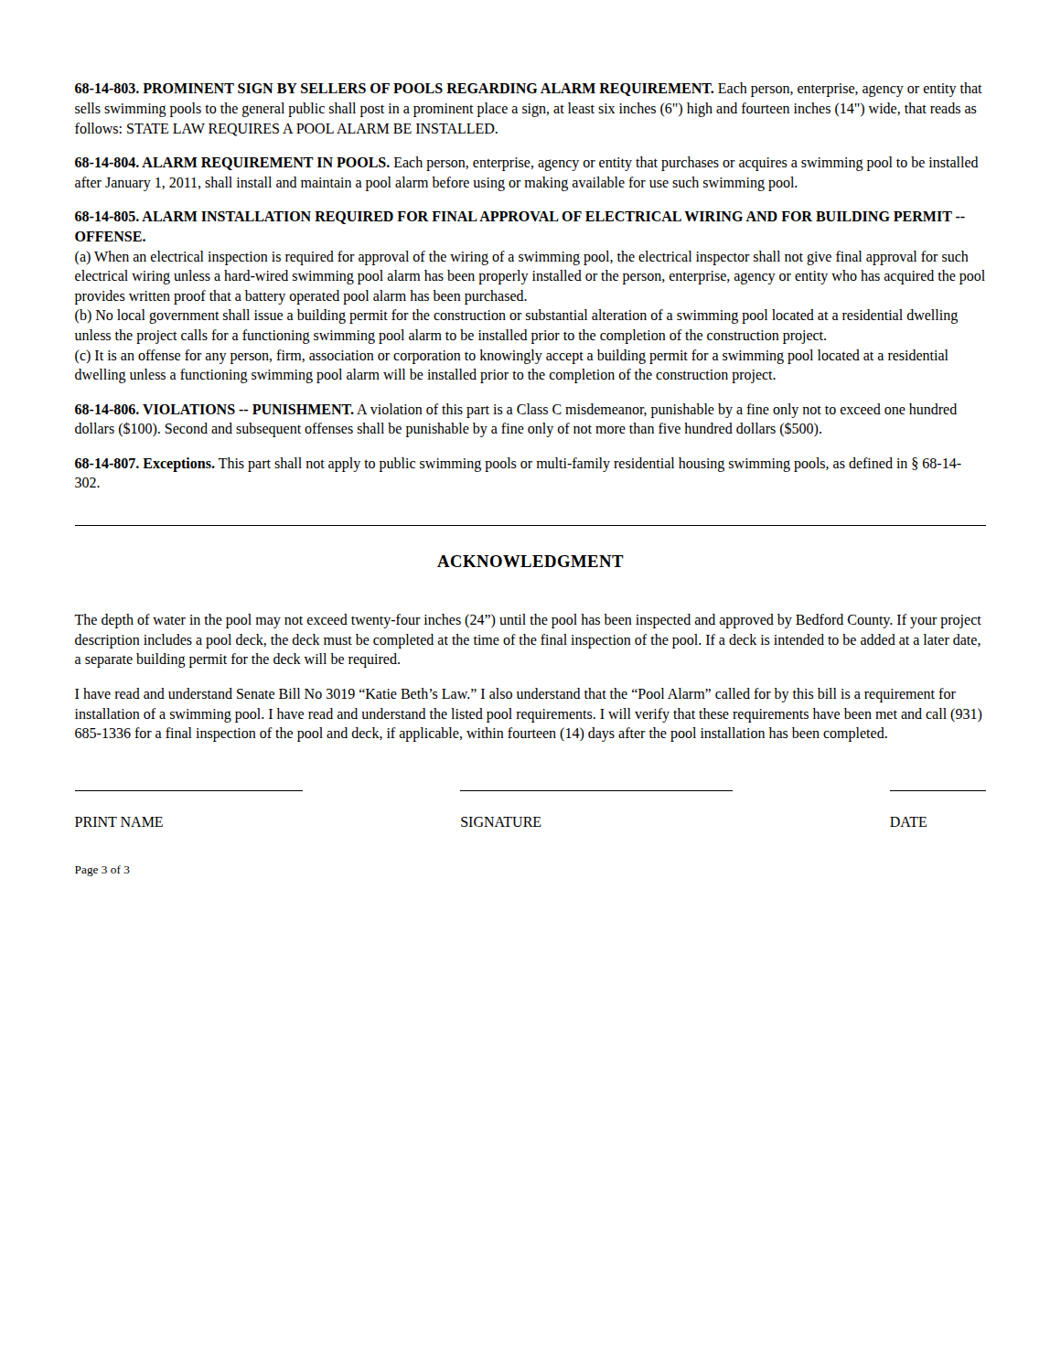68-14-803. PROMINENT SIGN BY SELLERS OF POOLS REGARDING ALARM REQUIREMENT. Each person, enterprise, agency or entity that sells swimming pools to the general public shall post in a prominent place a sign, at least six inches (6") high and fourteen inches (14") wide, that reads as follows: STATE LAW REQUIRES A POOL ALARM BE INSTALLED.
68-14-804. ALARM REQUIREMENT IN POOLS. Each person, enterprise, agency or entity that purchases or acquires a swimming pool to be installed after January 1, 2011, shall install and maintain a pool alarm before using or making available for use such swimming pool.
68-14-805. ALARM INSTALLATION REQUIRED FOR FINAL APPROVAL OF ELECTRICAL WIRING AND FOR BUILDING PERMIT -- OFFENSE.
(a) When an electrical inspection is required for approval of the wiring of a swimming pool, the electrical inspector shall not give final approval for such electrical wiring unless a hard-wired swimming pool alarm has been properly installed or the person, enterprise, agency or entity who has acquired the pool provides written proof that a battery operated pool alarm has been purchased.
(b) No local government shall issue a building permit for the construction or substantial alteration of a swimming pool located at a residential dwelling unless the project calls for a functioning swimming pool alarm to be installed prior to the completion of the construction project.
(c) It is an offense for any person, firm, association or corporation to knowingly accept a building permit for a swimming pool located at a residential dwelling unless a functioning swimming pool alarm will be installed prior to the completion of the construction project.
68-14-806. VIOLATIONS -- PUNISHMENT. A violation of this part is a Class C misdemeanor, punishable by a fine only not to exceed one hundred dollars ($100). Second and subsequent offenses shall be punishable by a fine only of not more than five hundred dollars ($500).
68-14-807. Exceptions. This part shall not apply to public swimming pools or multi-family residential housing swimming pools, as defined in § 68-14-302.
ACKNOWLEDGMENT
The depth of water in the pool may not exceed twenty-four inches (24”) until the pool has been inspected and approved by Bedford County. If your project description includes a pool deck, the deck must be completed at the time of the final inspection of the pool. If a deck is intended to be added at a later date, a separate building permit for the deck will be required.
I have read and understand Senate Bill No 3019 “Katie Beth’s Law.” I also understand that the “Pool Alarm” called for by this bill is a requirement for installation of a swimming pool. I have read and understand the listed pool requirements. I will verify that these requirements have been met and call (931) 685-1336 for a final inspection of the pool and deck, if applicable, within fourteen (14) days after the pool installation has been completed.
PRINT NAME SIGNATURE DATE
Page 3 of 3